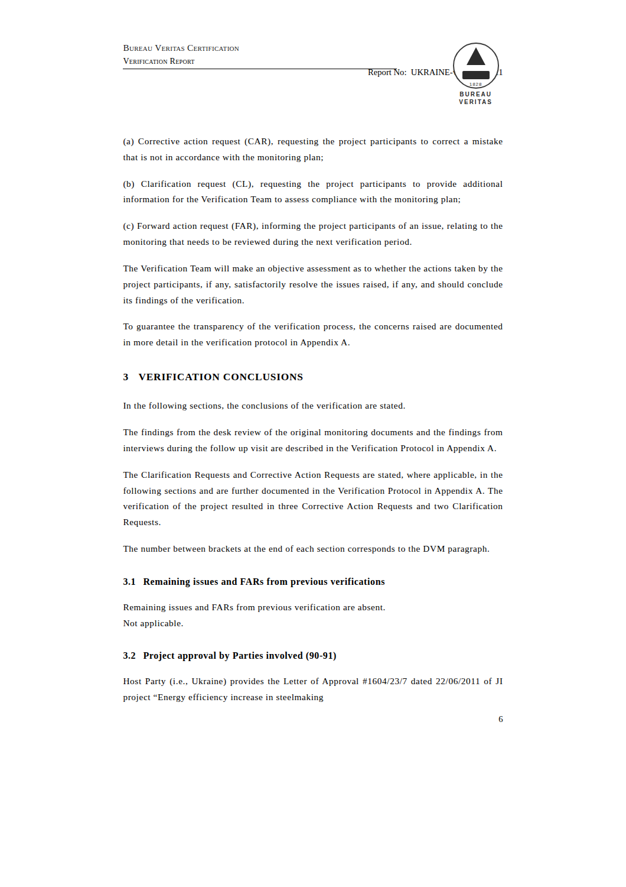Bureau Veritas Certification
1828
BUREAU
VERITAS
Report No: UKRAINE-ver/0412/2011
Verification Report
(a) Corrective action request (CAR), requesting the project participants to correct a mistake that is not in accordance with the monitoring plan;
(b) Clarification request (CL), requesting the project participants to provide additional information for the Verification Team to assess compliance with the monitoring plan;
(c) Forward action request (FAR), informing the project participants of an issue, relating to the monitoring that needs to be reviewed during the next verification period.
The Verification Team will make an objective assessment as to whether the actions taken by the project participants, if any, satisfactorily resolve the issues raised, if any, and should conclude its findings of the verification.
To guarantee the transparency of the verification process, the concerns raised are documented in more detail in the verification protocol in Appendix A.
3 VERIFICATION CONCLUSIONS
In the following sections, the conclusions of the verification are stated.
The findings from the desk review of the original monitoring documents and the findings from interviews during the follow up visit are described in the Verification Protocol in Appendix A.
The Clarification Requests and Corrective Action Requests are stated, where applicable, in the following sections and are further documented in the Verification Protocol in Appendix A. The verification of the project resulted in three Corrective Action Requests and two Clarification Requests.
The number between brackets at the end of each section corresponds to the DVM paragraph.
3.1 Remaining issues and FARs from previous verifications
Remaining issues and FARs from previous verification are absent.
Not applicable.
3.2 Project approval by Parties involved (90-91)
Host Party (i.e., Ukraine) provides the Letter of Approval #1604/23/7 dated 22/06/2011 of JI project “Energy efficiency increase in steelmaking
6